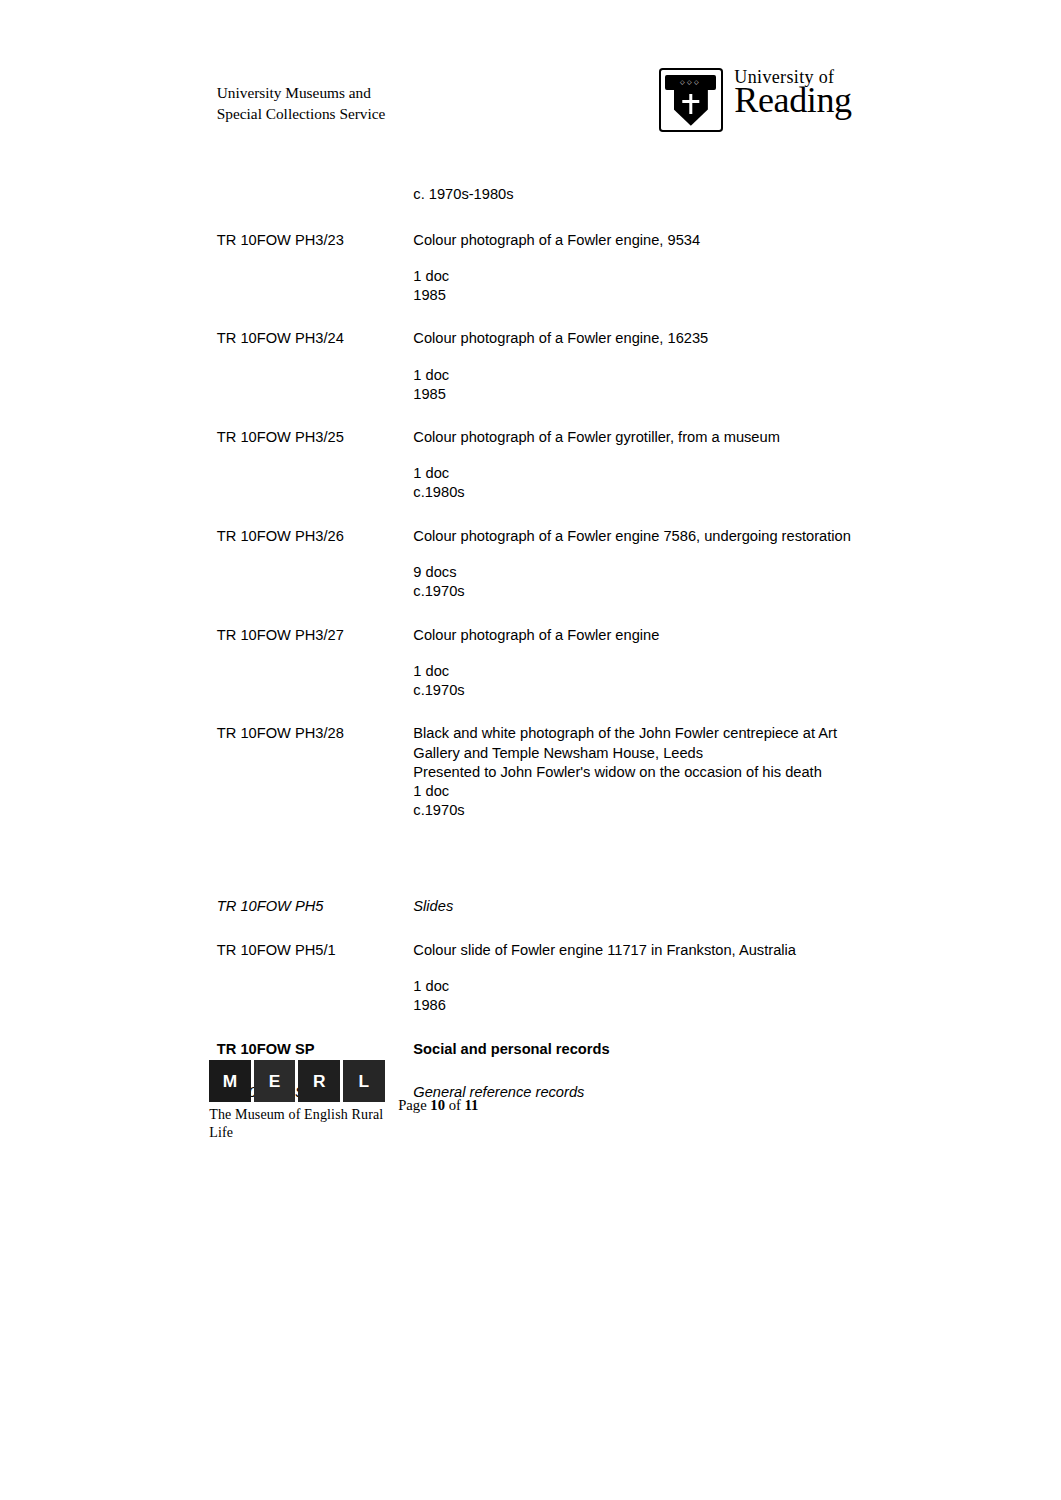University Museums and
Special Collections Service
◇◇◇
University of
Reading
c. 1970s-1980s
TR 10FOW PH3/23
Colour photograph of a Fowler engine, 9534
1 doc
1985
TR 10FOW PH3/24
Colour photograph of a Fowler engine, 16235
1 doc
1985
TR 10FOW PH3/25
Colour photograph of a Fowler gyrotiller, from a museum
1 doc
c.1980s
TR 10FOW PH3/26
Colour photograph of a Fowler engine 7586, undergoing restoration
9 docs
c.1970s
TR 10FOW PH3/27
Colour photograph of a Fowler engine
1 doc
c.1970s
TR 10FOW PH3/28
Black and white photograph of the John Fowler centrepiece at Art Gallery and Temple Newsham House, Leeds
Presented to John Fowler's widow on the occasion of his death
1 doc
c.1970s
TR 10FOW PH5
Slides
TR 10FOW PH5/1
Colour slide of Fowler engine 11717 in Frankston, Australia
1 doc
1986
TR 10FOW SP
Social and personal records
TR 10FOW SP1
General reference records
M
E
R
L
The Museum of English Rural Life
Page 10 of 11